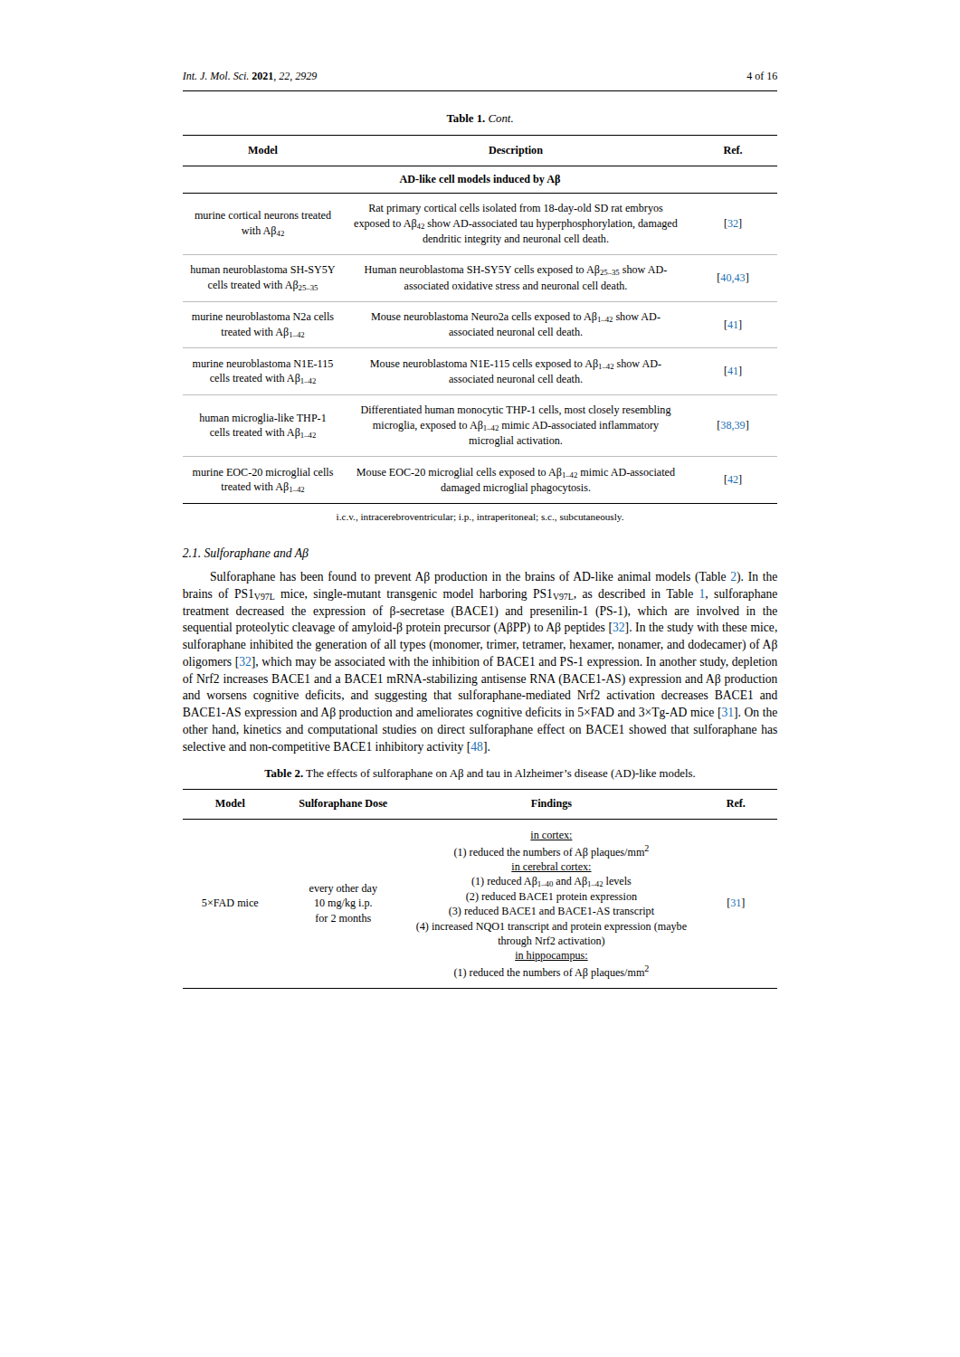Int. J. Mol. Sci. 2021, 22, 2929
4 of 16
Table 1. Cont.
| Model | Description | Ref. |
| --- | --- | --- |
| AD-like cell models induced by Aβ |
| murine cortical neurons treated with Aβ 42 | Rat primary cortical cells isolated from 18-day-old SD rat embryos exposed to Aβ 42 show AD-associated tau hyperphosphorylation, damaged dendritic integrity and neuronal cell death. | [ 32 ] |
| human neuroblastoma SH-SY5Y cells treated with Aβ 25–35 | Human neuroblastoma SH-SY5Y cells exposed to Aβ 25–35 show AD-associated oxidative stress and neuronal cell death. | [ 40,43 ] |
| murine neuroblastoma N2a cells treated with Aβ 1–42 | Mouse neuroblastoma Neuro2a cells exposed to Aβ 1–42 show AD-associated neuronal cell death. | [ 41 ] |
| murine neuroblastoma N1E-115 cells treated with Aβ 1–42 | Mouse neuroblastoma N1E-115 cells exposed to Aβ 1–42 show AD-associated neuronal cell death. | [ 41 ] |
| human microglia-like THP-1 cells treated with Aβ 1–42 | Differentiated human monocytic THP-1 cells, most closely resembling microglia, exposed to Aβ 1–42 mimic AD-associated inflammatory microglial activation. | [ 38,39 ] |
| murine EOC-20 microglial cells treated with Aβ 1–42 | Mouse EOC-20 microglial cells exposed to Aβ 1–42 mimic AD-associated damaged microglial phagocytosis. | [ 42 ] |
i.c.v., intracerebroventricular; i.p., intraperitoneal; s.c., subcutaneously.
2.1. Sulforaphane and Aβ
Sulforaphane has been found to prevent Aβ production in the brains of AD-like animal models (Table 2). In the brains of PS1V97L mice, single-mutant transgenic model harboring PS1V97L, as described in Table 1, sulforaphane treatment decreased the expression of β-secretase (BACE1) and presenilin-1 (PS-1), which are involved in the sequential proteolytic cleavage of amyloid-β protein precursor (AβPP) to Aβ peptides [32]. In the study with these mice, sulforaphane inhibited the generation of all types (monomer, trimer, tetramer, hexamer, nonamer, and dodecamer) of Aβ oligomers [32], which may be associated with the inhibition of BACE1 and PS-1 expression. In another study, depletion of Nrf2 increases BACE1 and a BACE1 mRNA-stabilizing antisense RNA (BACE1-AS) expression and Aβ production and worsens cognitive deficits, and suggesting that sulforaphane-mediated Nrf2 activation decreases BACE1 and BACE1-AS expression and Aβ production and ameliorates cognitive deficits in 5×FAD and 3×Tg-AD mice [31]. On the other hand, kinetics and computational studies on direct sulforaphane effect on BACE1 showed that sulforaphane has selective and non-competitive BACE1 inhibitory activity [48].
Table 2. The effects of sulforaphane on Aβ and tau in Alzheimer’s disease (AD)-like models.
| Model | Sulforaphane Dose | Findings | Ref. |
| --- | --- | --- | --- |
| 5×FAD mice | every other day 10 mg/kg i.p. for 2 months | in cortex: (1) reduced the numbers of Aβ plaques/mm 2 in cerebral cortex: (1) reduced Aβ 1–40 and Aβ 1–42 levels (2) reduced BACE1 protein expression (3) reduced BACE1 and BACE1-AS transcript (4) increased NQO1 transcript and protein expression (maybe through Nrf2 activation) in hippocampus: (1) reduced the numbers of Aβ plaques/mm 2 | [ 31 ] |